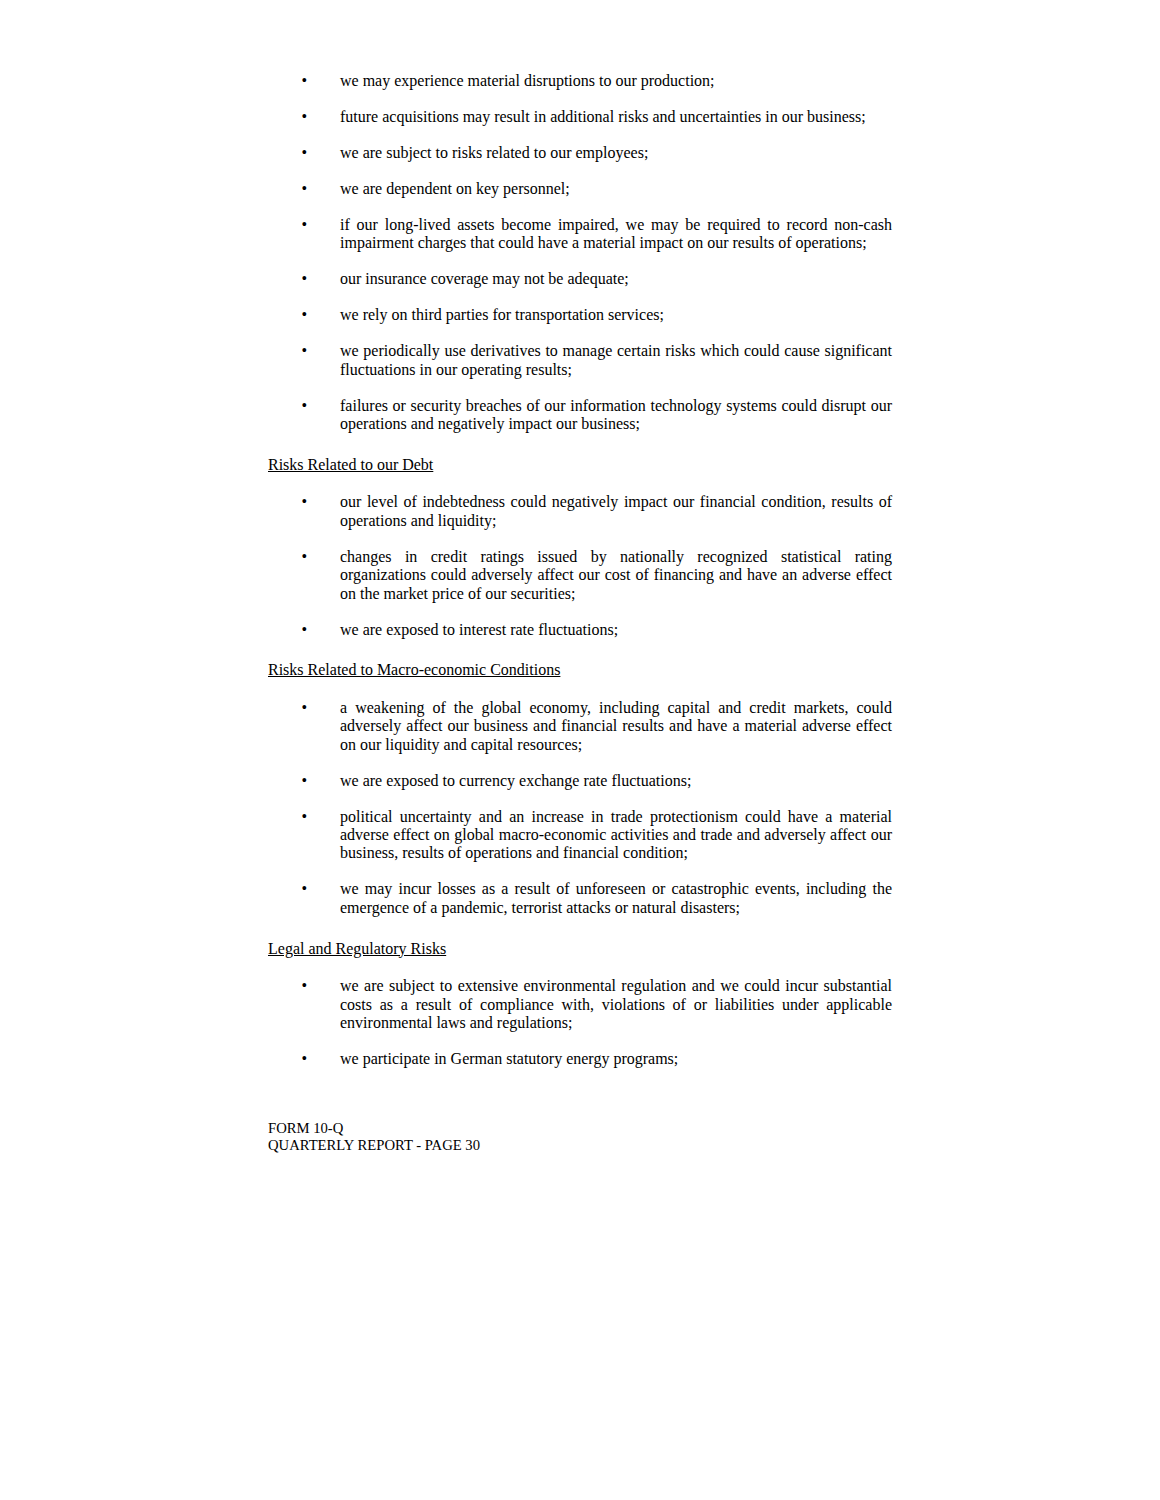we may experience material disruptions to our production;
future acquisitions may result in additional risks and uncertainties in our business;
we are subject to risks related to our employees;
we are dependent on key personnel;
if our long-lived assets become impaired, we may be required to record non-cash impairment charges that could have a material impact on our results of operations;
our insurance coverage may not be adequate;
we rely on third parties for transportation services;
we periodically use derivatives to manage certain risks which could cause significant fluctuations in our operating results;
failures or security breaches of our information technology systems could disrupt our operations and negatively impact our business;
Risks Related to our Debt
our level of indebtedness could negatively impact our financial condition, results of operations and liquidity;
changes in credit ratings issued by nationally recognized statistical rating organizations could adversely affect our cost of financing and have an adverse effect on the market price of our securities;
we are exposed to interest rate fluctuations;
Risks Related to Macro-economic Conditions
a weakening of the global economy, including capital and credit markets, could adversely affect our business and financial results and have a material adverse effect on our liquidity and capital resources;
we are exposed to currency exchange rate fluctuations;
political uncertainty and an increase in trade protectionism could have a material adverse effect on global macro-economic activities and trade and adversely affect our business, results of operations and financial condition;
we may incur losses as a result of unforeseen or catastrophic events, including the emergence of a pandemic, terrorist attacks or natural disasters;
Legal and Regulatory Risks
we are subject to extensive environmental regulation and we could incur substantial costs as a result of compliance with, violations of or liabilities under applicable environmental laws and regulations;
we participate in German statutory energy programs;
FORM 10-Q
QUARTERLY REPORT - PAGE 30